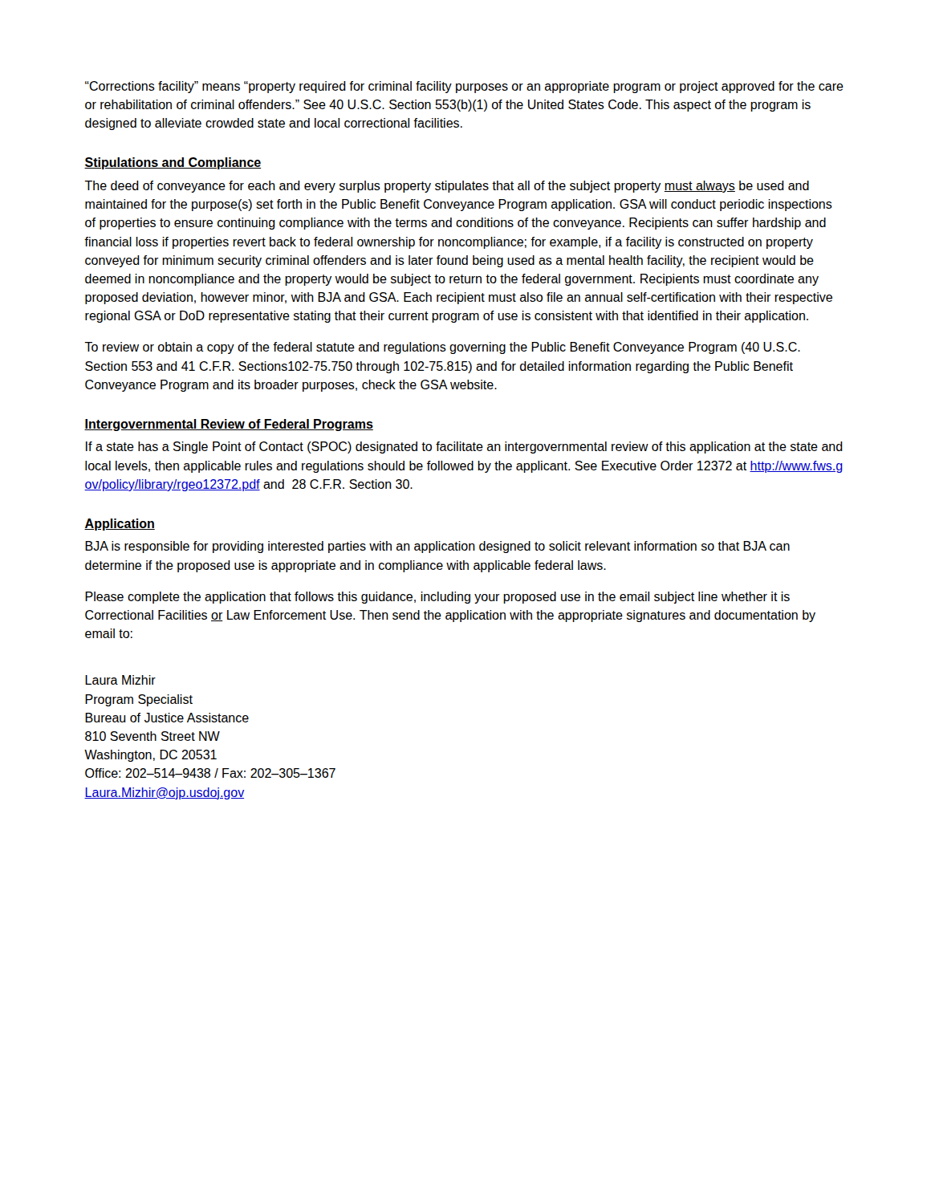“Corrections facility” means “property required for criminal facility purposes or an appropriate program or project approved for the care or rehabilitation of criminal offenders.” See 40 U.S.C. Section 553(b)(1) of the United States Code. This aspect of the program is designed to alleviate crowded state and local correctional facilities.
Stipulations and Compliance
The deed of conveyance for each and every surplus property stipulates that all of the subject property must always be used and maintained for the purpose(s) set forth in the Public Benefit Conveyance Program application. GSA will conduct periodic inspections of properties to ensure continuing compliance with the terms and conditions of the conveyance. Recipients can suffer hardship and financial loss if properties revert back to federal ownership for noncompliance; for example, if a facility is constructed on property conveyed for minimum security criminal offenders and is later found being used as a mental health facility, the recipient would be deemed in noncompliance and the property would be subject to return to the federal government. Recipients must coordinate any proposed deviation, however minor, with BJA and GSA. Each recipient must also file an annual self-certification with their respective regional GSA or DoD representative stating that their current program of use is consistent with that identified in their application.
To review or obtain a copy of the federal statute and regulations governing the Public Benefit Conveyance Program (40 U.S.C. Section 553 and 41 C.F.R. Sections102-75.750 through 102-75.815) and for detailed information regarding the Public Benefit Conveyance Program and its broader purposes, check the GSA website.
Intergovernmental Review of Federal Programs
If a state has a Single Point of Contact (SPOC) designated to facilitate an intergovernmental review of this application at the state and local levels, then applicable rules and regulations should be followed by the applicant. See Executive Order 12372 at http://www.fws.gov/policy/library/rgeo12372.pdf and 28 C.F.R. Section 30.
Application
BJA is responsible for providing interested parties with an application designed to solicit relevant information so that BJA can determine if the proposed use is appropriate and in compliance with applicable federal laws.
Please complete the application that follows this guidance, including your proposed use in the email subject line whether it is Correctional Facilities or Law Enforcement Use. Then send the application with the appropriate signatures and documentation by email to:
Laura Mizhir
Program Specialist
Bureau of Justice Assistance
810 Seventh Street NW
Washington, DC 20531
Office: 202–514–9438 / Fax: 202–305–1367
Laura.Mizhir@ojp.usdoj.gov